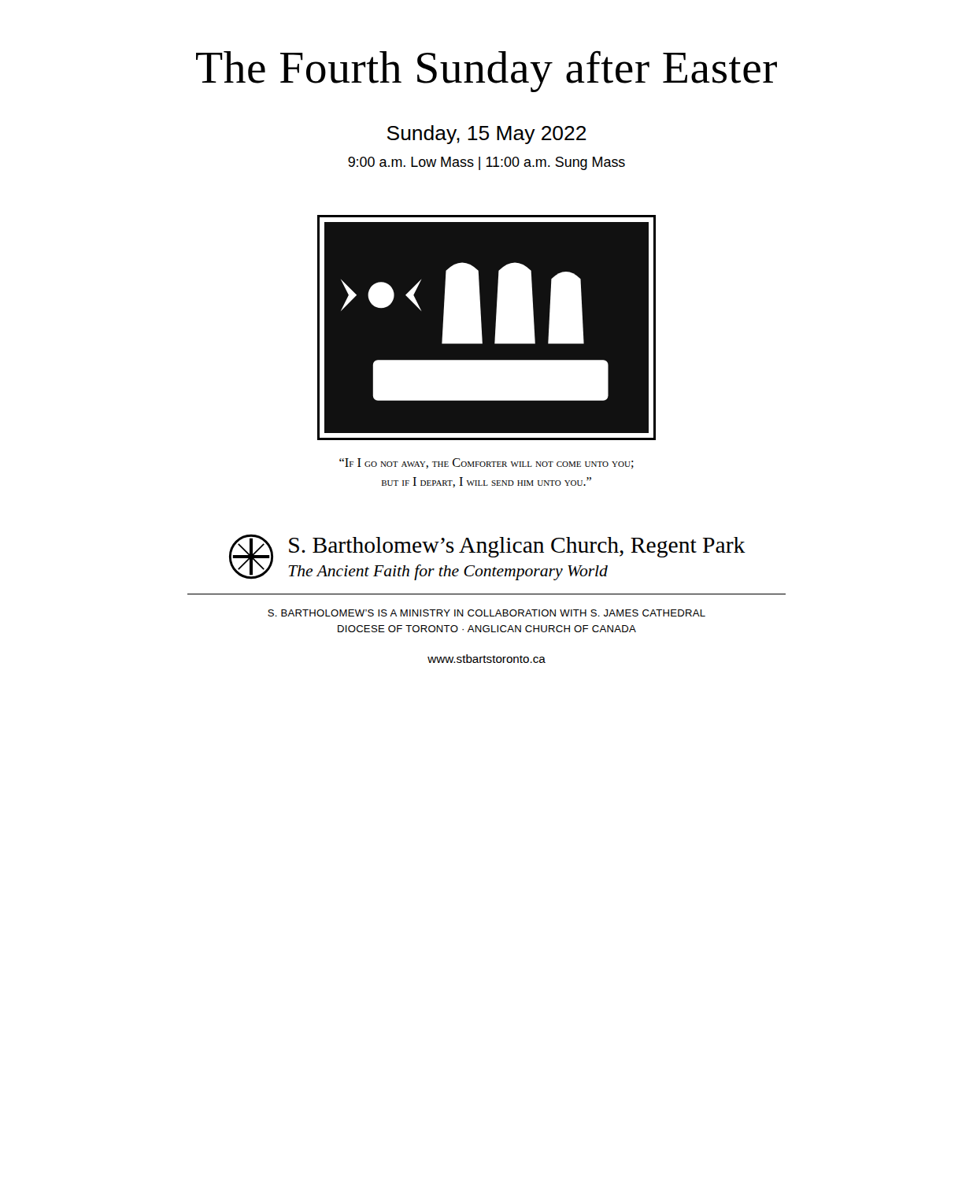The Fourth Sunday after Easter
Sunday, 15 May 2022
9:00 a.m. Low Mass | 11:00 a.m. Sung Mass
“If I go not away, the Comforter will not come unto you;
but if I depart, I will send him unto you.”
S. Bartholomew’s Anglican Church, Regent Park
The Ancient Faith for the Contemporary World
S. Bartholomew’s is a ministry in collaboration with S. James Cathedral
Diocese of Toronto · Anglican Church of Canada
www.stbartstoronto.ca